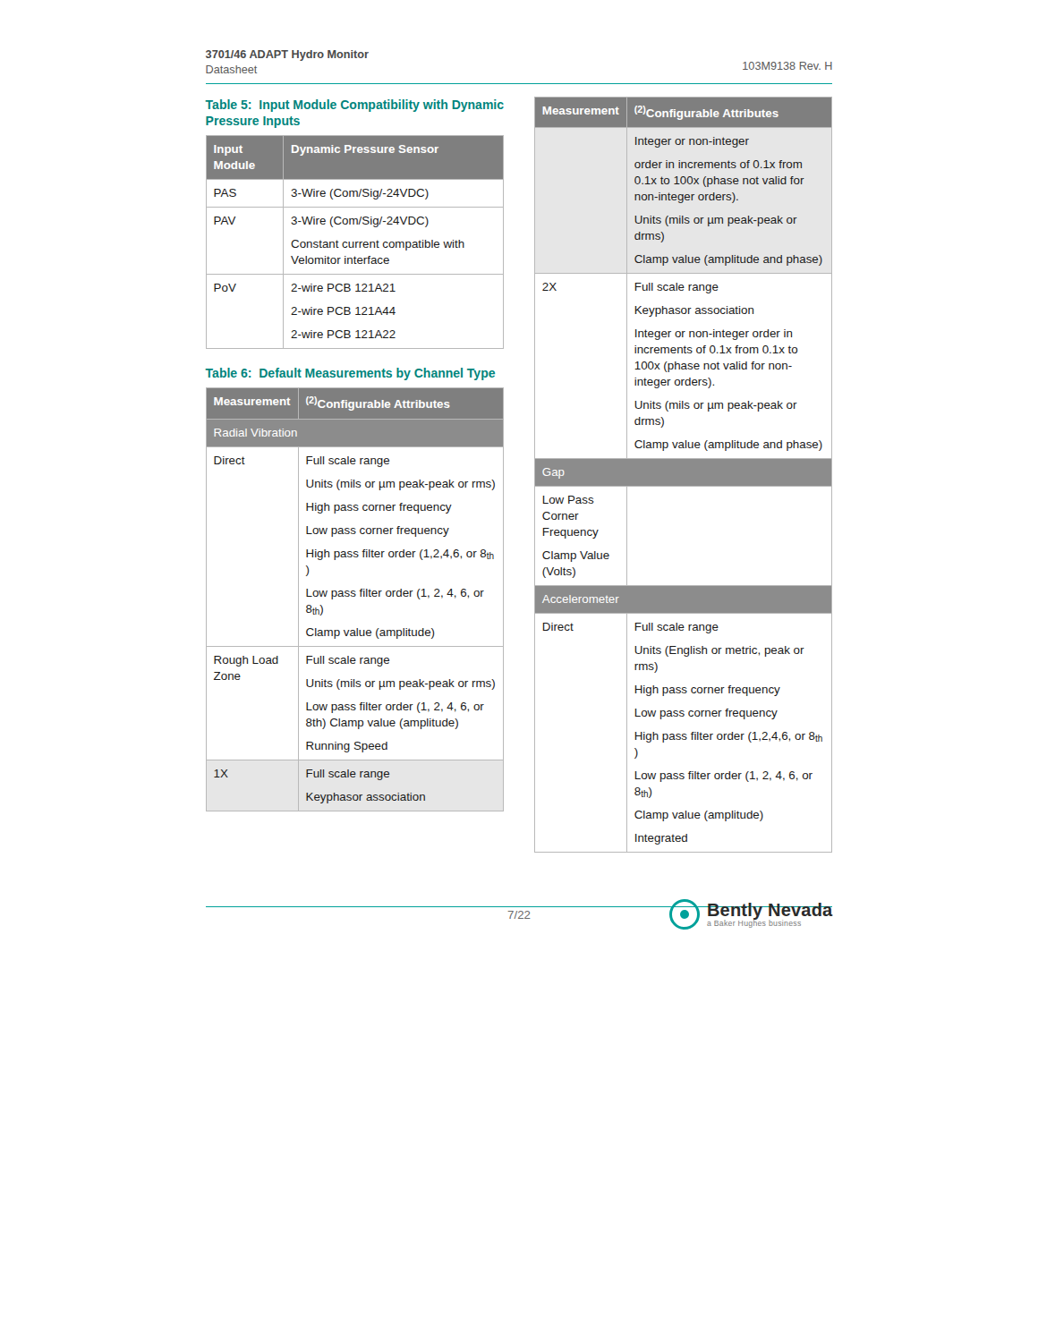3701/46 ADAPT Hydro Monitor
Datasheet
103M9138 Rev. H
Table 5: Input Module Compatibility with Dynamic Pressure Inputs
| Input Module | Dynamic Pressure Sensor |
| --- | --- |
| PAS | 3-Wire (Com/Sig/-24VDC) |
| PAV | 3-Wire (Com/Sig/-24VDC) Constant current compatible with Velomitor interface |
| PoV | 2-wire PCB 121A21 2-wire PCB 121A44 2-wire PCB 121A22 |
Table 6: Default Measurements by Channel Type
| Measurement | (2) Configurable Attributes |
| --- | --- |
| Radial Vibration |
| Direct | Full scale range Units (mils or µm peak-peak or rms) High pass corner frequency Low pass corner frequency High pass filter order (1,2,4,6, or 8 th ) Low pass filter order (1, 2, 4, 6, or 8 th ) Clamp value (amplitude) |
| Rough Load Zone | Full scale range Units (mils or µm peak-peak or rms) Low pass filter order (1, 2, 4, 6, or 8th) Clamp value (amplitude) Running Speed |
| 1X | Full scale range Keyphasor association |
| Measurement | (2) Configurable Attributes |
| --- | --- |
| | Integer or non-integer order in increments of 0.1x from 0.1x to 100x (phase not valid for non-integer orders). Units (mils or µm peak-peak or drms) Clamp value (amplitude and phase) |
| 2X | Full scale range Keyphasor association Integer or non-integer order in increments of 0.1x from 0.1x to 100x (phase not valid for non-integer orders). Units (mils or µm peak-peak or drms) Clamp value (amplitude and phase) |
| Gap |
| Low Pass Corner Frequency Clamp Value (Volts) | |
| Accelerometer |
| Direct | Full scale range Units (English or metric, peak or rms) High pass corner frequency Low pass corner frequency High pass filter order (1,2,4,6, or 8 th ) Low pass filter order (1, 2, 4, 6, or 8 th ) Clamp value (amplitude) Integrated |
7/22
Bently Nevada
a Baker Hughes business